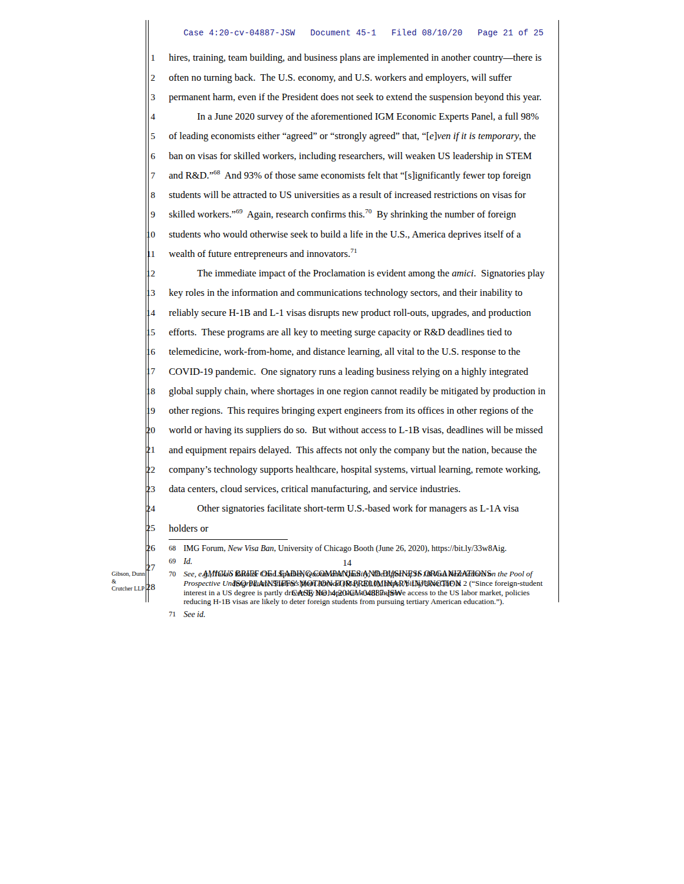Case 4:20-cv-04887-JSW Document 45-1 Filed 08/10/20 Page 21 of 25
1
2
3
4
5
6
7
8
9
10
11
12
13
14
15
16
17
18
19
20
21
22
23
24
25
26
27
28
hires, training, team building, and business plans are implemented in another country—there is often no turning back. The U.S. economy, and U.S. workers and employers, will suffer permanent harm, even if the President does not seek to extend the suspension beyond this year.
In a June 2020 survey of the aforementioned IGM Economic Experts Panel, a full 98% of leading economists either “agreed” or “strongly agreed” that, “[e]ven if it is temporary, the ban on visas for skilled workers, including researchers, will weaken US leadership in STEM and R&D.”68 And 93% of those same economists felt that “[s]ignificantly fewer top foreign students will be attracted to US universities as a result of increased restrictions on visas for skilled workers.”69 Again, research confirms this.70 By shrinking the number of foreign students who would otherwise seek to build a life in the U.S., America deprives itself of a wealth of future entrepreneurs and innovators.71
The immediate impact of the Proclamation is evident among the amici. Signatories play key roles in the information and communications technology sectors, and their inability to reliably secure H-1B and L-1 visas disrupts new product roll-outs, upgrades, and production efforts. These programs are all key to meeting surge capacity or R&D deadlines tied to telemedicine, work-from-home, and distance learning, all vital to the U.S. response to the COVID-19 pandemic. One signatory runs a leading business relying on a highly integrated global supply chain, where shortages in one region cannot readily be mitigated by production in other regions. This requires bringing expert engineers from its offices in other regions of the world or having its suppliers do so. But without access to L-1B visas, deadlines will be missed and equipment repairs delayed. This affects not only the company but the nation, because the company’s technology supports healthcare, hospital systems, virtual learning, remote working, data centers, cloud services, critical manufacturing, and service industries.
Other signatories facilitate short-term U.S.-based work for managers as L-1A visa holders or
68
IMG Forum, New Visa Ban, University of Chicago Booth (June 26, 2020), https://bit.ly/33w8Aig.
69
Id.
70
See, e.g., Takao Kato & Chad Sparber, Quotas and Quality, The Effect of H-1B Visa Restrictions on the Pool of Prospective Undergraduate Students from Abroad (May 2010), https://bit.ly/3kozGhF at 2 (“Since foreign-student interest in a US degree is partly driven by the hope that it will improve access to the US labor market, policies reducing H-1B visas are likely to deter foreign students from pursuing tertiary American education.”).
71
See id.
Gibson, Dunn &
Crutcher LLP
14
AMICUS BRIEF OF LEADING COMPANIES AND BUSINESS ORGANIZATIONS
ISO PLAINTIFFS’ MOTION FOR PRELIMINARY INJUNCTION
CASE NO. 4:20-CV-04887-JSW